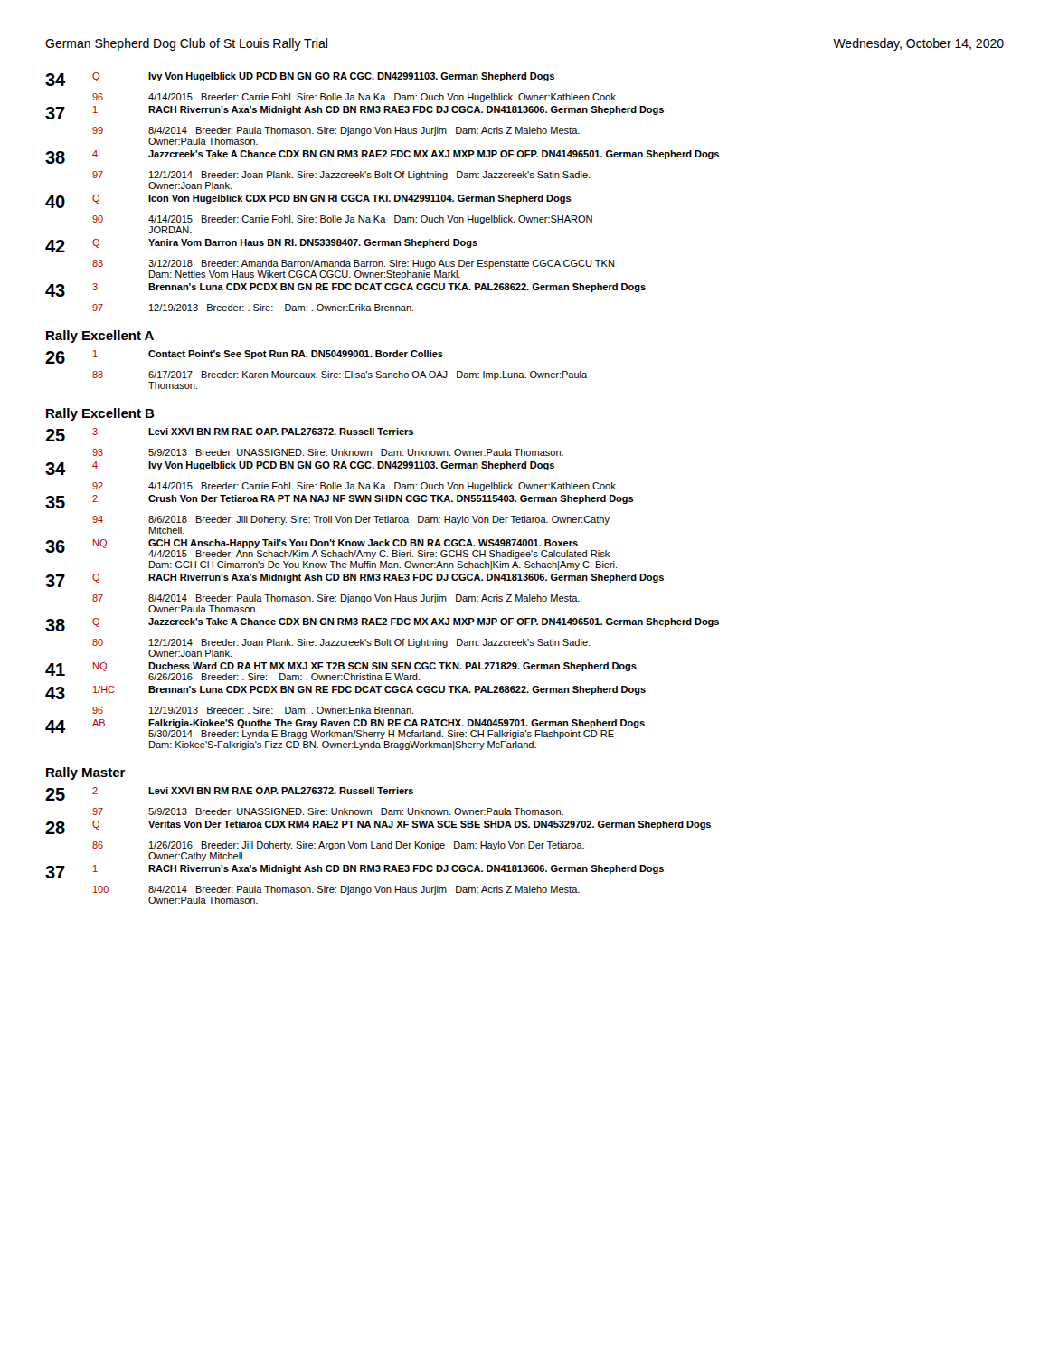German Shepherd Dog Club of St Louis Rally Trial
Wednesday, October 14, 2020
| 34 | Q | Ivy Von Hugelblick UD PCD BN GN GO RA CGC. DN42991103. German Shepherd Dogs |
| | 96 | 4/14/2015 Breeder: Carrie Fohl. Sire: Bolle Ja Na Ka Dam: Ouch Von Hugelblick. Owner:Kathleen Cook. |
| 37 | 1 | RACH Riverrun's Axa's Midnight Ash CD BN RM3 RAE3 FDC DJ CGCA. DN41813606. German Shepherd Dogs |
| | 99 | 8/4/2014 Breeder: Paula Thomason. Sire: Django Von Haus Jurjim Dam: Acris Z Maleho Mesta. Owner:Paula Thomason. |
| 38 | 4 | Jazzcreek's Take A Chance CDX BN GN RM3 RAE2 FDC MX AXJ MXP MJP OF OFP. DN41496501. German Shepherd Dogs |
| | 97 | 12/1/2014 Breeder: Joan Plank. Sire: Jazzcreek's Bolt Of Lightning Dam: Jazzcreek's Satin Sadie. Owner:Joan Plank. |
| 40 | Q | Icon Von Hugelblick CDX PCD BN GN RI CGCA TKI. DN42991104. German Shepherd Dogs |
| | 90 | 4/14/2015 Breeder: Carrie Fohl. Sire: Bolle Ja Na Ka Dam: Ouch Von Hugelblick. Owner:SHARON JORDAN. |
| 42 | Q | Yanira Vom Barron Haus BN RI. DN53398407. German Shepherd Dogs |
| | 83 | 3/12/2018 Breeder: Amanda Barron/Amanda Barron. Sire: Hugo Aus Der Espenstatte CGCA CGCU TKN Dam: Nettles Vom Haus Wikert CGCA CGCU. Owner:Stephanie Markl. |
| 43 | 3 | Brennan's Luna CDX PCDX BN GN RE FDC DCAT CGCA CGCU TKA. PAL268622. German Shepherd Dogs |
| | 97 | 12/19/2013 Breeder: . Sire: Dam: . Owner:Erika Brennan. |
Rally Excellent A
| 26 | 1 | Contact Point's See Spot Run RA. DN50499001. Border Collies |
| | 88 | 6/17/2017 Breeder: Karen Moureaux. Sire: Elisa's Sancho OA OAJ Dam: Imp.Luna. Owner:Paula Thomason. |
Rally Excellent B
| 25 | 3 | Levi XXVI BN RM RAE OAP. PAL276372. Russell Terriers |
| | 93 | 5/9/2013 Breeder: UNASSIGNED. Sire: Unknown Dam: Unknown. Owner:Paula Thomason. |
| 34 | 4 | Ivy Von Hugelblick UD PCD BN GN GO RA CGC. DN42991103. German Shepherd Dogs |
| | 92 | 4/14/2015 Breeder: Carrie Fohl. Sire: Bolle Ja Na Ka Dam: Ouch Von Hugelblick. Owner:Kathleen Cook. |
| 35 | 2 | Crush Von Der Tetiaroa RA PT NA NAJ NF SWN SHDN CGC TKA. DN55115403. German Shepherd Dogs |
| | 94 | 8/6/2018 Breeder: Jill Doherty. Sire: Troll Von Der Tetiaroa Dam: Haylo Von Der Tetiaroa. Owner:Cathy Mitchell. |
| 36 | NQ | GCH CH Anscha-Happy Tail's You Don't Know Jack CD BN RA CGCA. WS49874001. Boxers 4/4/2015 Breeder: Ann Schach/Kim A Schach/Amy C. Bieri. Sire: GCHS CH Shadigee's Calculated Risk Dam: GCH CH Cimarron's Do You Know The Muffin Man. Owner:Ann Schach/Kim A. Schach/Amy C. Bieri. |
| 37 | Q | RACH Riverrun's Axa's Midnight Ash CD BN RM3 RAE3 FDC DJ CGCA. DN41813606. German Shepherd Dogs |
| | 87 | 8/4/2014 Breeder: Paula Thomason. Sire: Django Von Haus Jurjim Dam: Acris Z Maleho Mesta. Owner:Paula Thomason. |
| 38 | Q | Jazzcreek's Take A Chance CDX BN GN RM3 RAE2 FDC MX AXJ MXP MJP OF OFP. DN41496501. German Shepherd Dogs |
| | 80 | 12/1/2014 Breeder: Joan Plank. Sire: Jazzcreek's Bolt Of Lightning Dam: Jazzcreek's Satin Sadie. Owner:Joan Plank. |
| 41 | NQ | Duchess Ward CD RA HT MX MXJ XF T2B SCN SIN SEN CGC TKN. PAL271829. German Shepherd Dogs 6/26/2016 Breeder: . Sire: Dam: . Owner:Christina E Ward. |
| 43 | 1/HC | Brennan's Luna CDX PCDX BN GN RE FDC DCAT CGCA CGCU TKA. PAL268622. German Shepherd Dogs |
| | 96 | 12/19/2013 Breeder: . Sire: Dam: . Owner:Erika Brennan. |
| 44 | AB | Falkrigia-Kiokee'S Quothe The Gray Raven CD BN RE CA RATCHX. DN40459701. German Shepherd Dogs 5/30/2014 Breeder: Lynda E Bragg-Workman/Sherry H Mcfarland. Sire: CH Falkrigia's Flashpoint CD RE Dam: Kiokee'S-Falkrigia's Fizz CD BN. Owner:Lynda BraggWorkman/Sherry McFarland. |
Rally Master
| 25 | 2 | Levi XXVI BN RM RAE OAP. PAL276372. Russell Terriers |
| | 97 | 5/9/2013 Breeder: UNASSIGNED. Sire: Unknown Dam: Unknown. Owner:Paula Thomason. |
| 28 | Q | Veritas Von Der Tetiaroa CDX RM4 RAE2 PT NA NAJ XF SWA SCE SBE SHDA DS. DN45329702. German Shepherd Dogs |
| | 86 | 1/26/2016 Breeder: Jill Doherty. Sire: Argon Vom Land Der Konige Dam: Haylo Von Der Tetiaroa. Owner:Cathy Mitchell. |
| 37 | 1 | RACH Riverrun's Axa's Midnight Ash CD BN RM3 RAE3 FDC DJ CGCA. DN41813606. German Shepherd Dogs |
| | 100 | 8/4/2014 Breeder: Paula Thomason. Sire: Django Von Haus Jurjim Dam: Acris Z Maleho Mesta. Owner:Paula Thomason. |